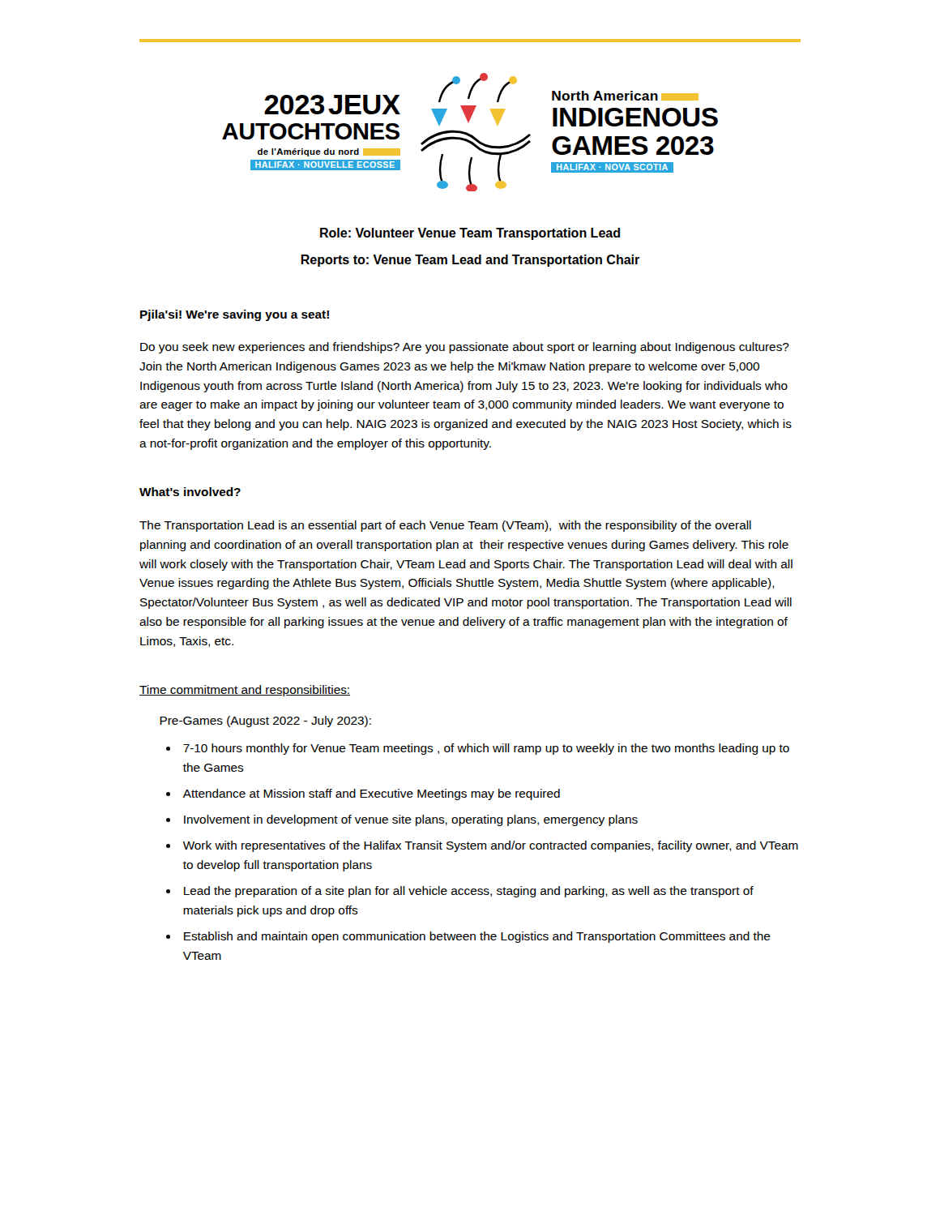2023 JEUX
AUTOCHTONES
de l'Amérique du nord
HALIFAX · NOUVELLE ECOSSE
North American
INDIGENOUS
GAMES 2023
HALIFAX · NOVA SCOTIA
Role: Volunteer Venue Team Transportation Lead
Reports to: Venue Team Lead and Transportation Chair
Pjila'si! We're saving you a seat!
Do you seek new experiences and friendships? Are you passionate about sport or learning about Indigenous cultures? Join the North American Indigenous Games 2023 as we help the Mi'kmaw Nation prepare to welcome over 5,000 Indigenous youth from across Turtle Island (North America) from July 15 to 23, 2023. We're looking for individuals who are eager to make an impact by joining our volunteer team of 3,000 community minded leaders. We want everyone to feel that they belong and you can help. NAIG 2023 is organized and executed by the NAIG 2023 Host Society, which is a not-for-profit organization and the employer of this opportunity.
What's involved?
The Transportation Lead is an essential part of each Venue Team (VTeam), with the responsibility of the overall planning and coordination of an overall transportation plan at their respective venues during Games delivery. This role will work closely with the Transportation Chair, VTeam Lead and Sports Chair. The Transportation Lead will deal with all Venue issues regarding the Athlete Bus System, Officials Shuttle System, Media Shuttle System (where applicable), Spectator/Volunteer Bus System , as well as dedicated VIP and motor pool transportation. The Transportation Lead will also be responsible for all parking issues at the venue and delivery of a traffic management plan with the integration of Limos, Taxis, etc.
Time commitment and responsibilities:
Pre-Games (August 2022 - July 2023):
7-10 hours monthly for Venue Team meetings , of which will ramp up to weekly in the two months leading up to the Games
Attendance at Mission staff and Executive Meetings may be required
Involvement in development of venue site plans, operating plans, emergency plans
Work with representatives of the Halifax Transit System and/or contracted companies, facility owner, and VTeam to develop full transportation plans
Lead the preparation of a site plan for all vehicle access, staging and parking, as well as the transport of materials pick ups and drop offs
Establish and maintain open communication between the Logistics and Transportation Committees and the VTeam